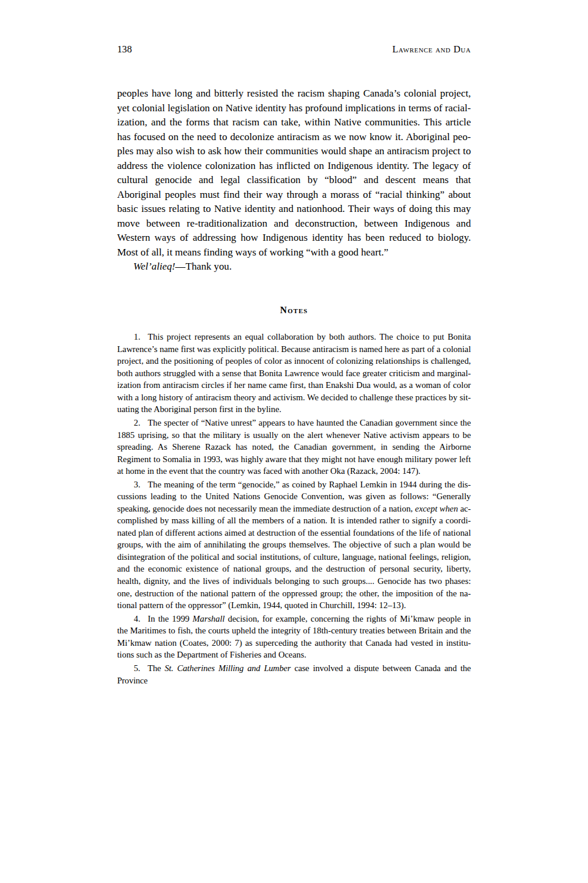138 Lawrence and Dua
peoples have long and bitterly resisted the racism shaping Canada’s colonial project, yet colonial legislation on Native identity has profound implications in terms of racialization, and the forms that racism can take, within Native communities. This article has focused on the need to decolonize antiracism as we now know it. Aboriginal peoples may also wish to ask how their communities would shape an antiracism project to address the violence colonization has inflicted on Indigenous identity. The legacy of cultural genocide and legal classification by “blood” and descent means that Aboriginal peoples must find their way through a morass of “racial thinking” about basic issues relating to Native identity and nationhood. Their ways of doing this may move between re-traditionalization and deconstruction, between Indigenous and Western ways of addressing how Indigenous identity has been reduced to biology. Most of all, it means finding ways of working “with a good heart.”
Wel’alieq!—Thank you.
Notes
This project represents an equal collaboration by both authors. The choice to put Bonita Lawrence’s name first was explicitly political. Because antiracism is named here as part of a colonial project, and the positioning of peoples of color as innocent of colonizing relationships is challenged, both authors struggled with a sense that Bonita Lawrence would face greater criticism and marginalization from antiracism circles if her name came first, than Enakshi Dua would, as a woman of color with a long history of antiracism theory and activism. We decided to challenge these practices by situating the Aboriginal person first in the byline.
The specter of “Native unrest” appears to have haunted the Canadian government since the 1885 uprising, so that the military is usually on the alert whenever Native activism appears to be spreading. As Sherene Razack has noted, the Canadian government, in sending the Airborne Regiment to Somalia in 1993, was highly aware that they might not have enough military power left at home in the event that the country was faced with another Oka (Razack, 2004: 147).
The meaning of the term “genocide,” as coined by Raphael Lemkin in 1944 during the discussions leading to the United Nations Genocide Convention, was given as follows: “Generally speaking, genocide does not necessarily mean the immediate destruction of a nation, except when accomplished by mass killing of all the members of a nation. It is intended rather to signify a coordinated plan of different actions aimed at destruction of the essential foundations of the life of national groups, with the aim of annihilating the groups themselves. The objective of such a plan would be disintegration of the political and social institutions, of culture, language, national feelings, religion, and the economic existence of national groups, and the destruction of personal security, liberty, health, dignity, and the lives of individuals belonging to such groups.... Genocide has two phases: one, destruction of the national pattern of the oppressed group; the other, the imposition of the national pattern of the oppressor” (Lemkin, 1944, quoted in Churchill, 1994: 12–13).
In the 1999 Marshall decision, for example, concerning the rights of Mi’kmaw people in the Maritimes to fish, the courts upheld the integrity of 18th-century treaties between Britain and the Mi’kmaw nation (Coates, 2000: 7) as superceding the authority that Canada had vested in institutions such as the Department of Fisheries and Oceans.
The St. Catherines Milling and Lumber case involved a dispute between Canada and the Province